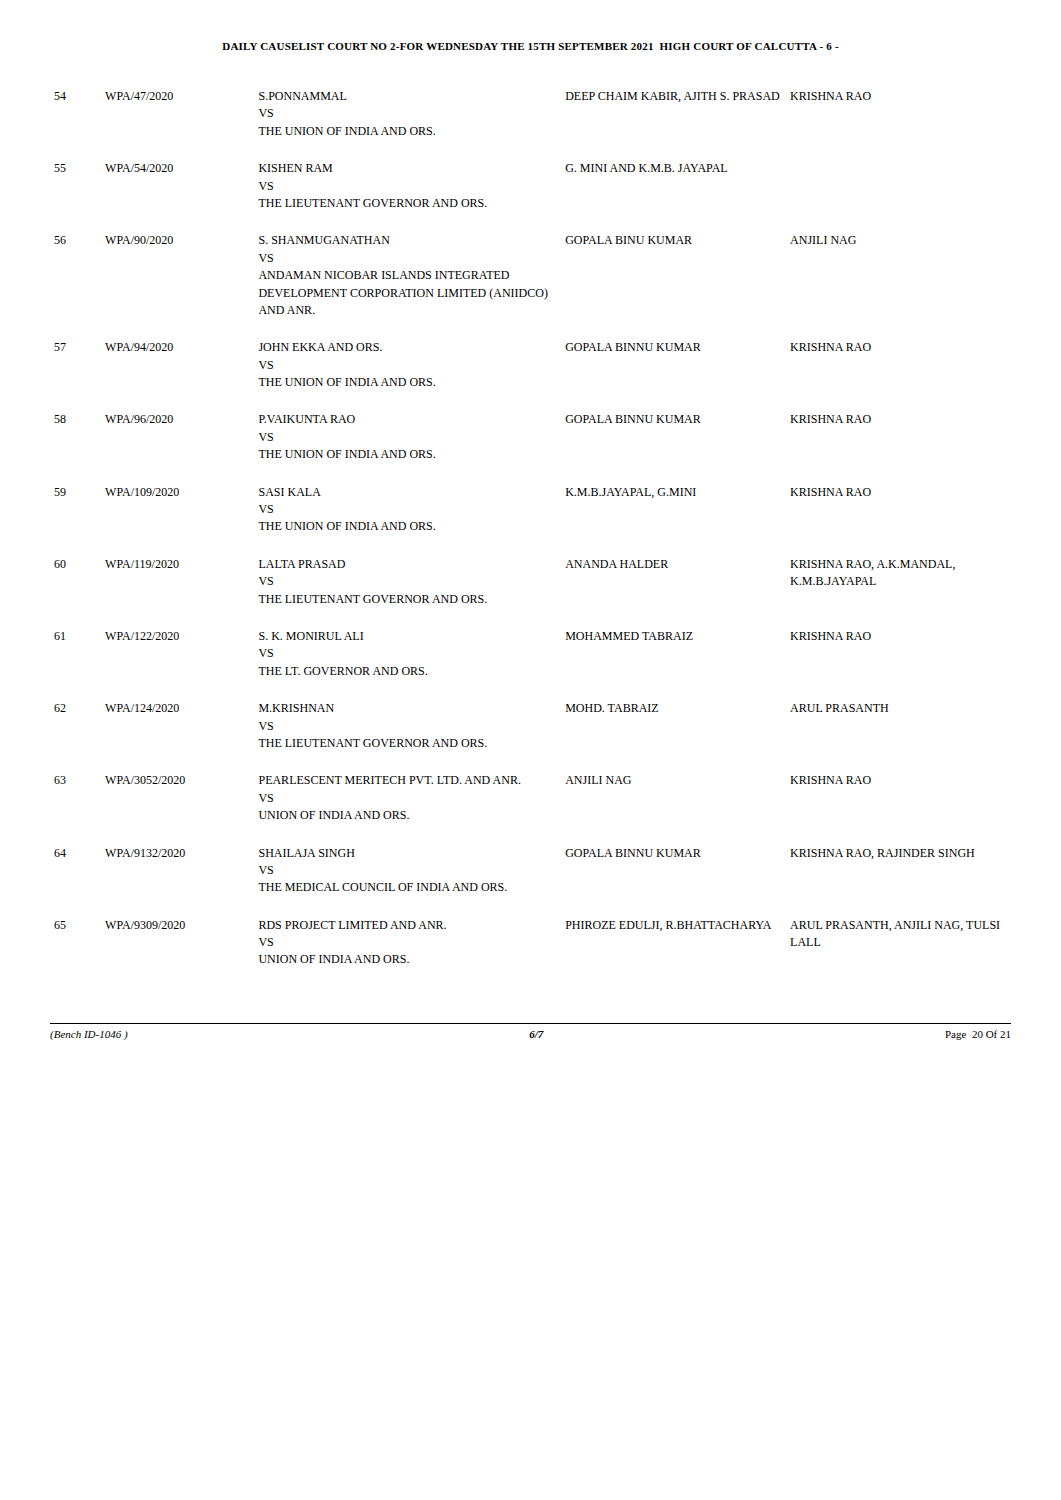DAILY CAUSELIST COURT NO 2-FOR WEDNESDAY THE 15TH SEPTEMBER 2021 HIGH COURT OF CALCUTTA - 6 -
| 54 | WPA/47/2020 | S.PONNAMMAL VS THE UNION OF INDIA AND ORS. | DEEP CHAIM KABIR, AJITH S. PRASAD | KRISHNA RAO |
| 55 | WPA/54/2020 | KISHEN RAM VS THE LIEUTENANT GOVERNOR AND ORS. | G. MINI AND K.M.B. JAYAPAL | |
| 56 | WPA/90/2020 | S. SHANMUGANATHAN VS ANDAMAN NICOBAR ISLANDS INTEGRATED DEVELOPMENT CORPORATION LIMITED (ANIIDCO) AND ANR. | GOPALA BINU KUMAR | ANJILI NAG |
| 57 | WPA/94/2020 | JOHN EKKA AND ORS. VS THE UNION OF INDIA AND ORS. | GOPALA BINNU KUMAR | KRISHNA RAO |
| 58 | WPA/96/2020 | P.VAIKUNTA RAO VS THE UNION OF INDIA AND ORS. | GOPALA BINNU KUMAR | KRISHNA RAO |
| 59 | WPA/109/2020 | SASI KALA VS THE UNION OF INDIA AND ORS. | K.M.B.JAYAPAL, G.MINI | KRISHNA RAO |
| 60 | WPA/119/2020 | LALTA PRASAD VS THE LIEUTENANT GOVERNOR AND ORS. | ANANDA HALDER | KRISHNA RAO, A.K.MANDAL, K.M.B.JAYAPAL |
| 61 | WPA/122/2020 | S. K. MONIRUL ALI VS THE LT. GOVERNOR AND ORS. | MOHAMMED TABRAIZ | KRISHNA RAO |
| 62 | WPA/124/2020 | M.KRISHNAN VS THE LIEUTENANT GOVERNOR AND ORS. | MOHD. TABRAIZ | ARUL PRASANTH |
| 63 | WPA/3052/2020 | PEARLESCENT MERITECH PVT. LTD. AND ANR. VS UNION OF INDIA AND ORS. | ANJILI NAG | KRISHNA RAO |
| 64 | WPA/9132/2020 | SHAILAJA SINGH VS THE MEDICAL COUNCIL OF INDIA AND ORS. | GOPALA BINNU KUMAR | KRISHNA RAO, RAJINDER SINGH |
| 65 | WPA/9309/2020 | RDS PROJECT LIMITED AND ANR. VS UNION OF INDIA AND ORS. | PHIROZE EDULJI, R.BHATTACHARYA | ARUL PRASANTH, ANJILI NAG, TULSI LALL |
(Bench ID-1046 ) Page 20 Of 21
6/7